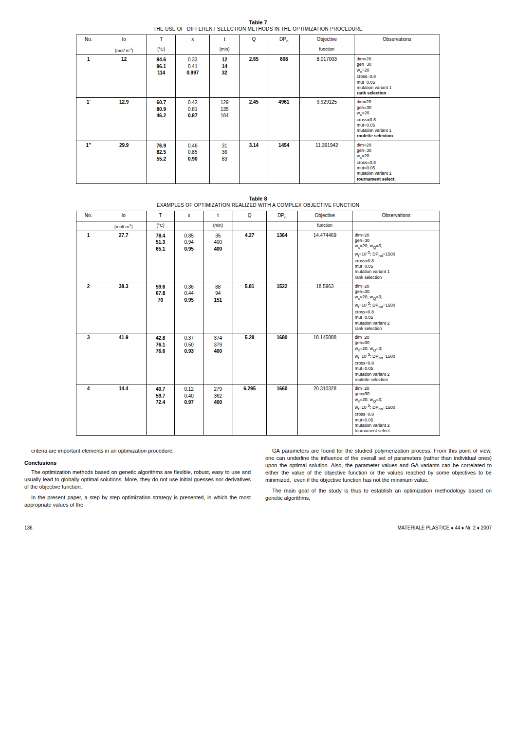Table 7
THE USE OF DIFFERENT SELECTION METHODS IN THE OPTIMIZATION PROCEDURE
| No. | Io | T | x | t | Q | DP n | Objective | Observations |
| --- | --- | --- | --- | --- | --- | --- | --- | --- |
| | (mol/ m 3 ) | (°C) | | (min) | | | function | |
| 1 | 12 | 94.6 96.1 114 | 0.33 0.41 0.997 | 12 14 32 | 2.65 | 608 | 8.017003 | dim=20 gen=30 w x =20 cross=0.8 mut=0.05 mutation variant 1 rank selection |
| 1’ | 12.9 | 60.7 80.9 46.2 | 0.42 0.81 0.87 | 129 135 184 | 2.45 | 4961 | 9.929125 | dim=20 gen=30 w x =20 cross=0.8 mut=0.05 mutation variant 1 roulette selection |
| 1’’ | 29.9 | 76.9 82.5 55.2 | 0.46 0.85 0.90 | 31 36 83 | 3.14 | 1454 | 11.391942 | dim=20 gen=30 w x =20 cross=0.8 mut=0.05 mutation variant 1 tournament select. |
Table 8
EXAMPLES OF OPTIMIZATION REALIZED WITH A COMPLEX OBJECTIVE FUNCTION
| No. | Io | T | x | t | Q | DP n | Objective | Observations |
| --- | --- | --- | --- | --- | --- | --- | --- | --- |
| | (mol/ m 3 ) | (°C) | | (min) | | | function | |
| 1 | 27.7 | 78.4 51.3 65.1 | 0.85 0.94 0.95 | 35 400 400 | 4.27 | 1364 | 14.474469 | dim=20 gen=30 w x =20; w Q =3; w t =10 -5 ; DP nd =1500 cross=0.8 mut=0.05 mutation variant 1 rank selection |
| 2 | 38.3 | 59.6 67.8 70 | 0.36 0.44 0.95 | 88 94 151 | 5.81 | 1522 | 18.5963 | dim=20 gen=30 w x =20; w Q =3; w t =10 -5 ; DP nd =1500 cross=0.8 mut=0.05 mutation variant 2 rank selection |
| 3 | 41.9 | 42.8 76.1 76.6 | 0.37 0.50 0.93 | 374 379 400 | 5.28 | 1680 | 18.145888 | dim=20 gen=30 w x =20; w Q =3; w t =10 -5 ; DP nd =1500 cross=0.8 mut=0.05 mutation variant 2 roulette selection |
| 4 | 14.4 | 40.7 59.7 72.4 | 0.12 0.40 0.97 | 279 362 400 | 6.295 | 1660 | 20.310328 | dim=20 gen=30 w x =20; w Q =3; w t =10 -5 ; DP nd =1500 cross=0.8 mut=0.05 mutation variant 2 tournament select. |
criteria are important elements in an optimization procedure.
Conclusions
The optimization methods based on genetic algorithms are flexible, robust, easy to use and usually lead to globally optimal solutions. More, they do not use initial guesses nor derivatives of the objective function.
In the present paper, a step by step optimization strategy is presented, in which the most appropriate values of the
GA parameters are found for the studied polymerization process. From this point of view, one can underline the influence of the overall set of parameters (rather than individual ones) upon the optimal solution. Also, the parameter values and GA variants can be correlated to either the value of the objective function or the values reached by some objectives to be minimized, even if the objective function has not the minimum value.
The main goal of the study is thus to establish an optimization methodology based on genetic algorithms,
136
MATERIALE PLASTICE ♦ 44 ♦ Nr. 2 ♦ 2007